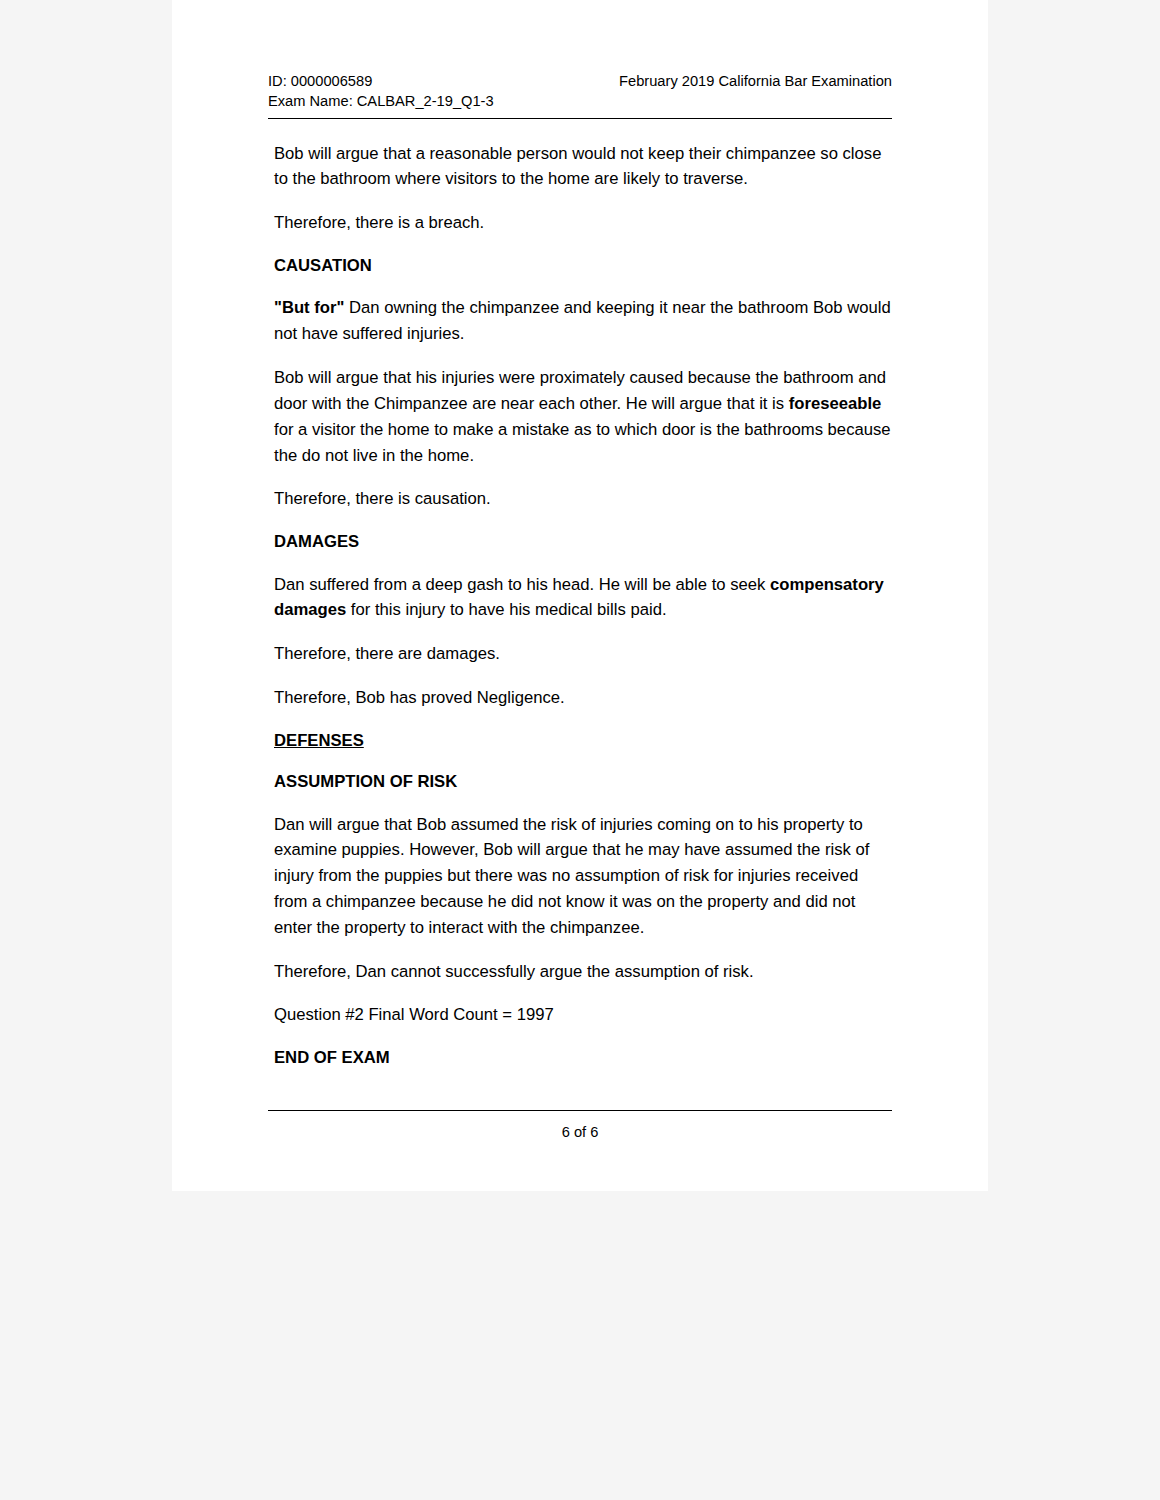ID: 0000006589
Exam Name: CALBAR_2-19_Q1-3
February 2019 California Bar Examination
Bob will argue that a reasonable person would not keep their chimpanzee so close to the bathroom where visitors to the home are likely to traverse.
Therefore, there is a breach.
CAUSATION
"But for" Dan owning the chimpanzee and keeping it near the bathroom Bob would not have suffered injuries.
Bob will argue that his injuries were proximately caused because the bathroom and door with the Chimpanzee are near each other. He will argue that it is foreseeable for a visitor the home to make a mistake as to which door is the bathrooms because the do not live in the home.
Therefore, there is causation.
DAMAGES
Dan suffered from a deep gash to his head. He will be able to seek compensatory damages for this injury to have his medical bills paid.
Therefore, there are damages.
Therefore, Bob has proved Negligence.
DEFENSES
ASSUMPTION OF RISK
Dan will argue that Bob assumed the risk of injuries coming on to his property to examine puppies. However, Bob will argue that he may have assumed the risk of injury from the puppies but there was no assumption of risk for injuries received from a chimpanzee because he did not know it was on the property and did not enter the property to interact with the chimpanzee.
Therefore, Dan cannot successfully argue the assumption of risk.
Question #2 Final Word Count = 1997
END OF EXAM
6 of 6